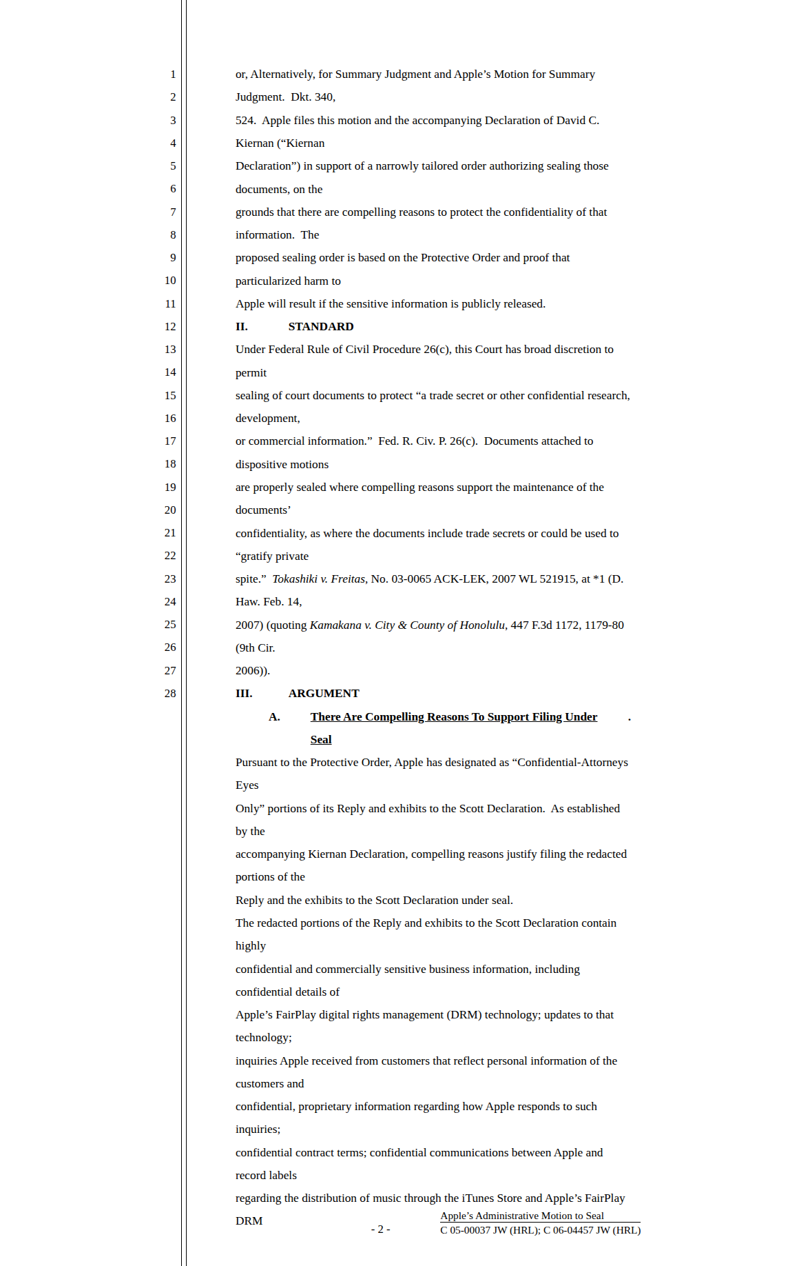1
2
3
4
5
6
7
8
9
10
11
12
13
14
15
16
17
18
19
20
21
22
23
24
25
26
27
28
or, Alternatively, for Summary Judgment and Apple’s Motion for Summary Judgment. Dkt. 340,
524. Apple files this motion and the accompanying Declaration of David C. Kiernan (“Kiernan
Declaration”) in support of a narrowly tailored order authorizing sealing those documents, on the
grounds that there are compelling reasons to protect the confidentiality of that information. The
proposed sealing order is based on the Protective Order and proof that particularized harm to
Apple will result if the sensitive information is publicly released.
II. STANDARD
Under Federal Rule of Civil Procedure 26(c), this Court has broad discretion to permit
sealing of court documents to protect “a trade secret or other confidential research, development,
or commercial information.” Fed. R. Civ. P. 26(c). Documents attached to dispositive motions
are properly sealed where compelling reasons support the maintenance of the documents’
confidentiality, as where the documents include trade secrets or could be used to “gratify private
spite.” Tokashiki v. Freitas, No. 03-0065 ACK-LEK, 2007 WL 521915, at *1 (D. Haw. Feb. 14,
2007) (quoting Kamakana v. City & County of Honolulu, 447 F.3d 1172, 1179-80 (9th Cir.
2006)).
III. ARGUMENT
A. There Are Compelling Reasons To Support Filing Under Seal.
Pursuant to the Protective Order, Apple has designated as “Confidential-Attorneys Eyes
Only” portions of its Reply and exhibits to the Scott Declaration. As established by the
accompanying Kiernan Declaration, compelling reasons justify filing the redacted portions of the
Reply and the exhibits to the Scott Declaration under seal.
The redacted portions of the Reply and exhibits to the Scott Declaration contain highly
confidential and commercially sensitive business information, including confidential details of
Apple’s FairPlay digital rights management (DRM) technology; updates to that technology;
inquiries Apple received from customers that reflect personal information of the customers and
confidential, proprietary information regarding how Apple responds to such inquiries;
confidential contract terms; confidential communications between Apple and record labels
regarding the distribution of music through the iTunes Store and Apple’s FairPlay DRM
- 2 -
Apple’s Administrative Motion to Seal
C 05-00037 JW (HRL); C 06-04457 JW (HRL)